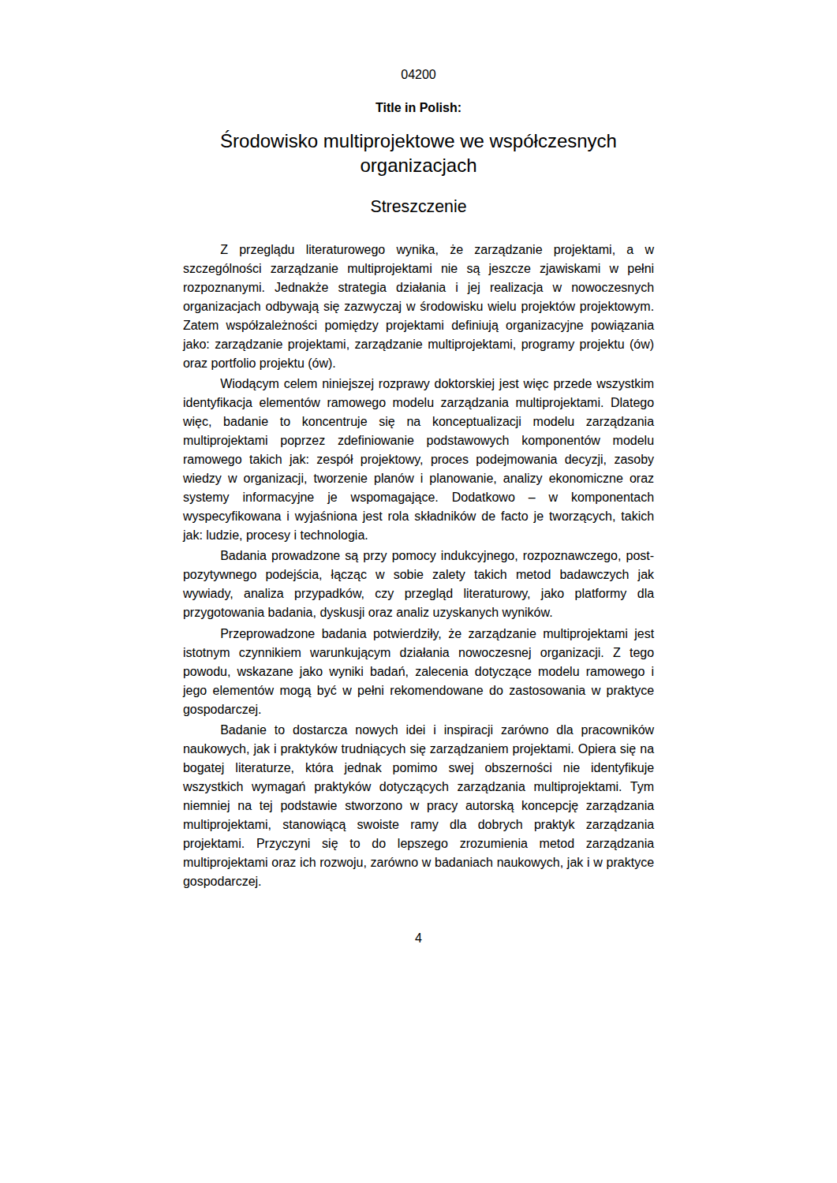04200
Title in Polish:
Środowisko multiprojektowe we współczesnych organizacjach
Streszczenie
Z przeglądu literaturowego wynika, że zarządzanie projektami, a w szczególności zarządzanie multiprojektami nie są jeszcze zjawiskami w pełni rozpoznanymi. Jednakże strategia działania i jej realizacja w nowoczesnych organizacjach odbywają się zazwyczaj w środowisku wielu projektów projektowym. Zatem współzależności pomiędzy projektami definiują organizacyjne powiązania jako: zarządzanie projektami, zarządzanie multiprojektami, programy projektu (ów) oraz portfolio projektu (ów).
Wiodącym celem niniejszej rozprawy doktorskiej jest więc przede wszystkim identyfikacja elementów ramowego modelu zarządzania multiprojektami. Dlatego więc, badanie to koncentruje się na konceptualizacji modelu zarządzania multiprojektami poprzez zdefiniowanie podstawowych komponentów modelu ramowego takich jak: zespół projektowy, proces podejmowania decyzji, zasoby wiedzy w organizacji, tworzenie planów i planowanie, analizy ekonomiczne oraz systemy informacyjne je wspomagające. Dodatkowo – w komponentach wyspecyfikowana i wyjaśniona jest rola składników de facto je tworzących, takich jak: ludzie, procesy i technologia.
Badania prowadzone są przy pomocy indukcyjnego, rozpoznawczego, post-pozytywnego podejścia, łącząc w sobie zalety takich metod badawczych jak wywiady, analiza przypadków, czy przegląd literaturowy, jako platformy dla przygotowania badania, dyskusji oraz analiz uzyskanych wyników.
Przeprowadzone badania potwierdziły, że zarządzanie multiprojektami jest istotnym czynnikiem warunkującym działania nowoczesnej organizacji. Z tego powodu, wskazane jako wyniki badań, zalecenia dotyczące modelu ramowego i jego elementów mogą być w pełni rekomendowane do zastosowania w praktyce gospodarczej.
Badanie to dostarcza nowych idei i inspiracji zarówno dla pracowników naukowych, jak i praktyków trudniących się zarządzaniem projektami. Opiera się na bogatej literaturze, która jednak pomimo swej obszerności nie identyfikuje wszystkich wymagań praktyków dotyczących zarządzania multiprojektami. Tym niemniej na tej podstawie stworzono w pracy autorską koncepcję zarządzania multiprojektami, stanowiącą swoiste ramy dla dobrych praktyk zarządzania projektami. Przyczyni się to do lepszego zrozumienia metod zarządzania multiprojektami oraz ich rozwoju, zarówno w badaniach naukowych, jak i w praktyce gospodarczej.
4